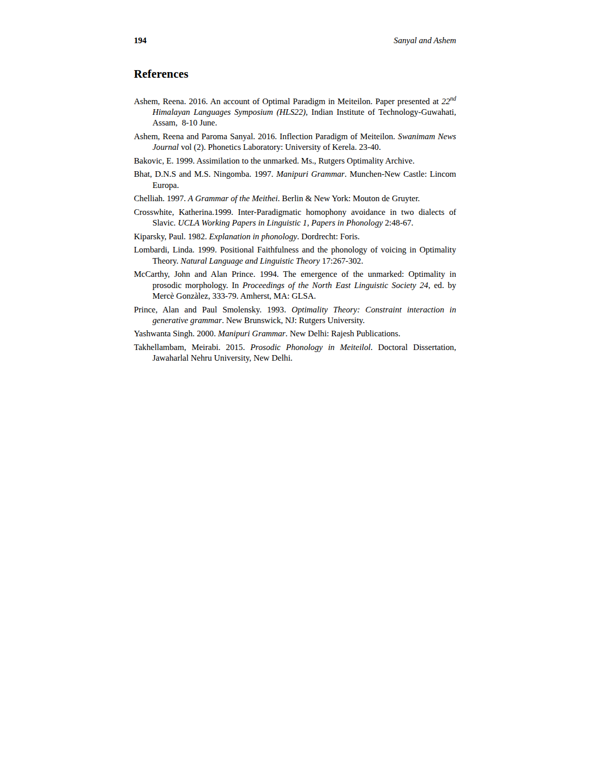194 Sanyal and Ashem
References
Ashem, Reena. 2016. An account of Optimal Paradigm in Meiteilon. Paper presented at 22nd Himalayan Languages Symposium (HLS22), Indian Institute of Technology-Guwahati, Assam, 8-10 June.
Ashem, Reena and Paroma Sanyal. 2016. Inflection Paradigm of Meiteilon. Swanimam News Journal vol (2). Phonetics Laboratory: University of Kerela. 23-40.
Bakovic, E. 1999. Assimilation to the unmarked. Ms., Rutgers Optimality Archive.
Bhat, D.N.S and M.S. Ningomba. 1997. Manipuri Grammar. Munchen-New Castle: Lincom Europa.
Chelliah. 1997. A Grammar of the Meithei. Berlin & New York: Mouton de Gruyter.
Crosswhite, Katherina.1999. Inter-Paradigmatic homophony avoidance in two dialects of Slavic. UCLA Working Papers in Linguistic 1, Papers in Phonology 2:48-67.
Kiparsky, Paul. 1982. Explanation in phonology. Dordrecht: Foris.
Lombardi, Linda. 1999. Positional Faithfulness and the phonology of voicing in Optimality Theory. Natural Language and Linguistic Theory 17:267-302.
McCarthy, John and Alan Prince. 1994. The emergence of the unmarked: Optimality in prosodic morphology. In Proceedings of the North East Linguistic Society 24, ed. by Mercè Gonzàlez, 333-79. Amherst, MA: GLSA.
Prince, Alan and Paul Smolensky. 1993. Optimality Theory: Constraint interaction in generative grammar. New Brunswick, NJ: Rutgers University.
Yashwanta Singh. 2000. Manipuri Grammar. New Delhi: Rajesh Publications.
Takhellambam, Meirabi. 2015. Prosodic Phonology in Meiteilol. Doctoral Dissertation, Jawaharlal Nehru University, New Delhi.